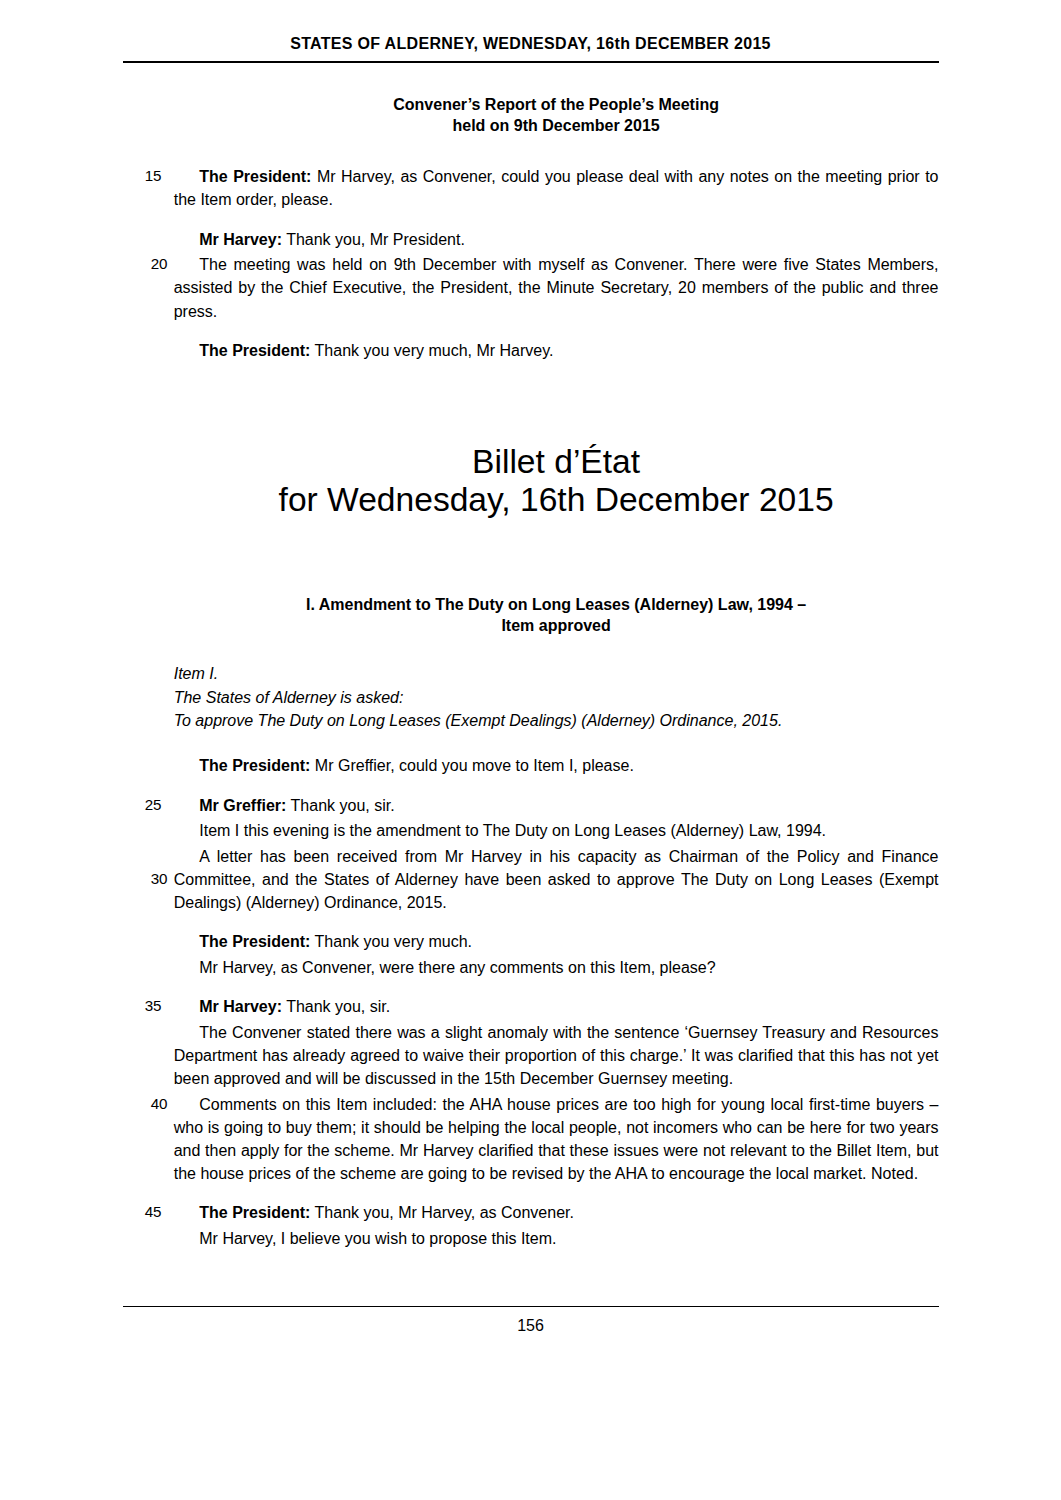STATES OF ALDERNEY, WEDNESDAY, 16th DECEMBER 2015
Convener’s Report of the People’s Meeting
held on 9th December 2015
15
The President: Mr Harvey, as Convener, could you please deal with any notes on the meeting prior to the Item order, please.
Mr Harvey: Thank you, Mr President.
The meeting was held on 9th December with myself as Convener. There were five States 20 Members, assisted by the Chief Executive, the President, the Minute Secretary, 20 members of the public and three press.
The President: Thank you very much, Mr Harvey.
Billet d’État
for Wednesday, 16th December 2015
I. Amendment to The Duty on Long Leases (Alderney) Law, 1994 –
Item approved
Item I.
The States of Alderney is asked:
To approve The Duty on Long Leases (Exempt Dealings) (Alderney) Ordinance, 2015.
The President: Mr Greffier, could you move to Item I, please.
25
Mr Greffier: Thank you, sir.
Item I this evening is the amendment to The Duty on Long Leases (Alderney) Law, 1994.
A letter has been received from Mr Harvey in his capacity as Chairman of the Policy and Finance Committee, and the States of Alderney have been asked to approve The Duty on Long Leases 30(Exempt Dealings) (Alderney) Ordinance, 2015.
The President: Thank you very much.
Mr Harvey, as Convener, were there any comments on this Item, please?
35
Mr Harvey: Thank you, sir.
The Convener stated there was a slight anomaly with the sentence ‘Guernsey Treasury and Resources Department has already agreed to waive their proportion of this charge.’ It was clarified that this has not yet been approved and will be discussed in the 15th December Guernsey meeting.
40 Comments on this Item included: the AHA house prices are too high for young local first-time buyers – who is going to buy them; it should be helping the local people, not incomers who can be here for two years and then apply for the scheme. Mr Harvey clarified that these issues were not relevant to the Billet Item, but the house prices of the scheme are going to be revised by the AHA to encourage the local market. Noted.
45
The President: Thank you, Mr Harvey, as Convener.
Mr Harvey, I believe you wish to propose this Item.
156